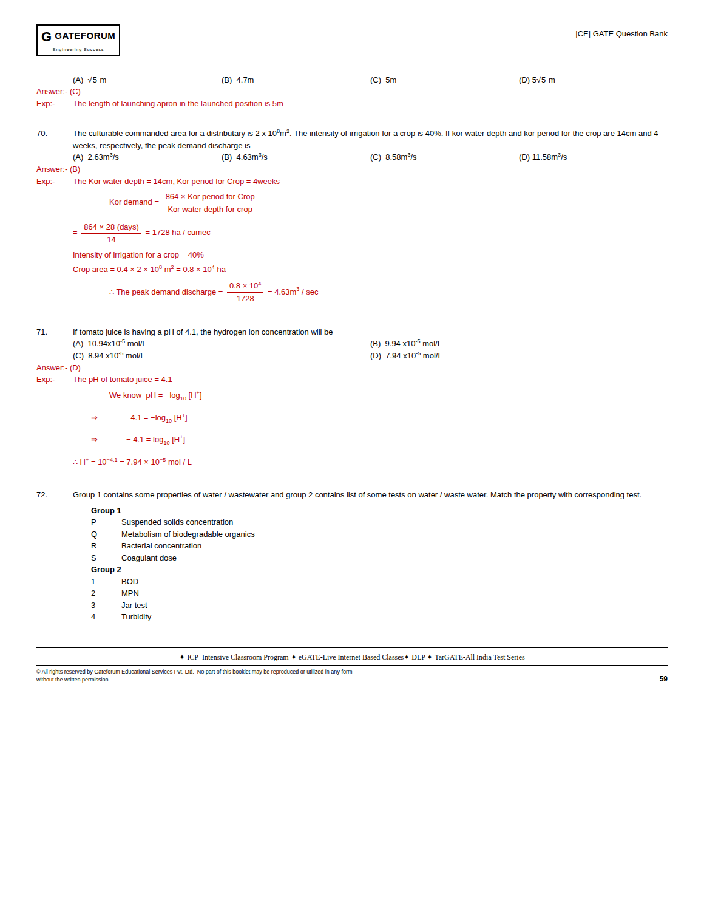G GATEFORUMEngineering Success
|CE| GATE Question Bank
(A) 5 m
(B) 4.7m
(C) 5m
(D) 55 m
Answer:- (C)
Exp:-
The length of launching apron in the launched position is 5m
70.
The culturable commanded area for a distributary is 2 x 108m2. The intensity of irrigation for a crop is 40%. If kor water depth and kor period for the crop are 14cm and 4 weeks, respectively, the peak demand discharge is
(A) 2.63m3/s
(B) 4.63m3/s
(C) 8.58m3/s
(D) 11.58m3/s
Answer:- (B)
Exp:-
The Kor water depth = 14cm, Kor period for Crop = 4weeks
Kor demand = 864 × Kor period for Crop Kor water depth for crop
= 864 × 28 (days) 14 = 1728 ha / cumec
Intensity of irrigation for a crop = 40%
Crop area = 0.4 × 2 × 108 m2 = 0.8 × 104 ha
The peak demand discharge = 0.8 × 104 1728 = 4.63m3 / sec
71.
If tomato juice is having a pH of 4.1, the hydrogen ion concentration will be
(A) 10.94x10-5 mol/L
(B) 9.94 x10-5 mol/L
(C) 8.94 x10-5 mol/L
(D) 7.94 x10-5 mol/L
Answer:- (D)
Exp:-
The pH of tomato juice = 4.1
We know pH = −log10 [H+]
4.1 = −log10 [H+]
− 4.1 = log10 [H+]
H+ = 10−4.1 = 7.94 × 10−5 mol / L
72.
Group 1 contains some properties of water / wastewater and group 2 contains list of some tests on water / waste water. Match the property with corresponding test.
Group 1
P
Suspended solids concentration
Q
Metabolism of biodegradable organics
R
Bacterial concentration
S
Coagulant dose
Group 2
1
BOD
2
MPN
3
Jar test
4
Turbidity
✦ ICP–Intensive Classroom Program ✦ eGATE-Live Internet Based Classes✦ DLP ✦ TarGATE-All India Test Series
© All rights reserved by Gateforum Educational Services Pvt. Ltd. No part of this booklet may be reproduced or utilized in any form
without the written permission.
59